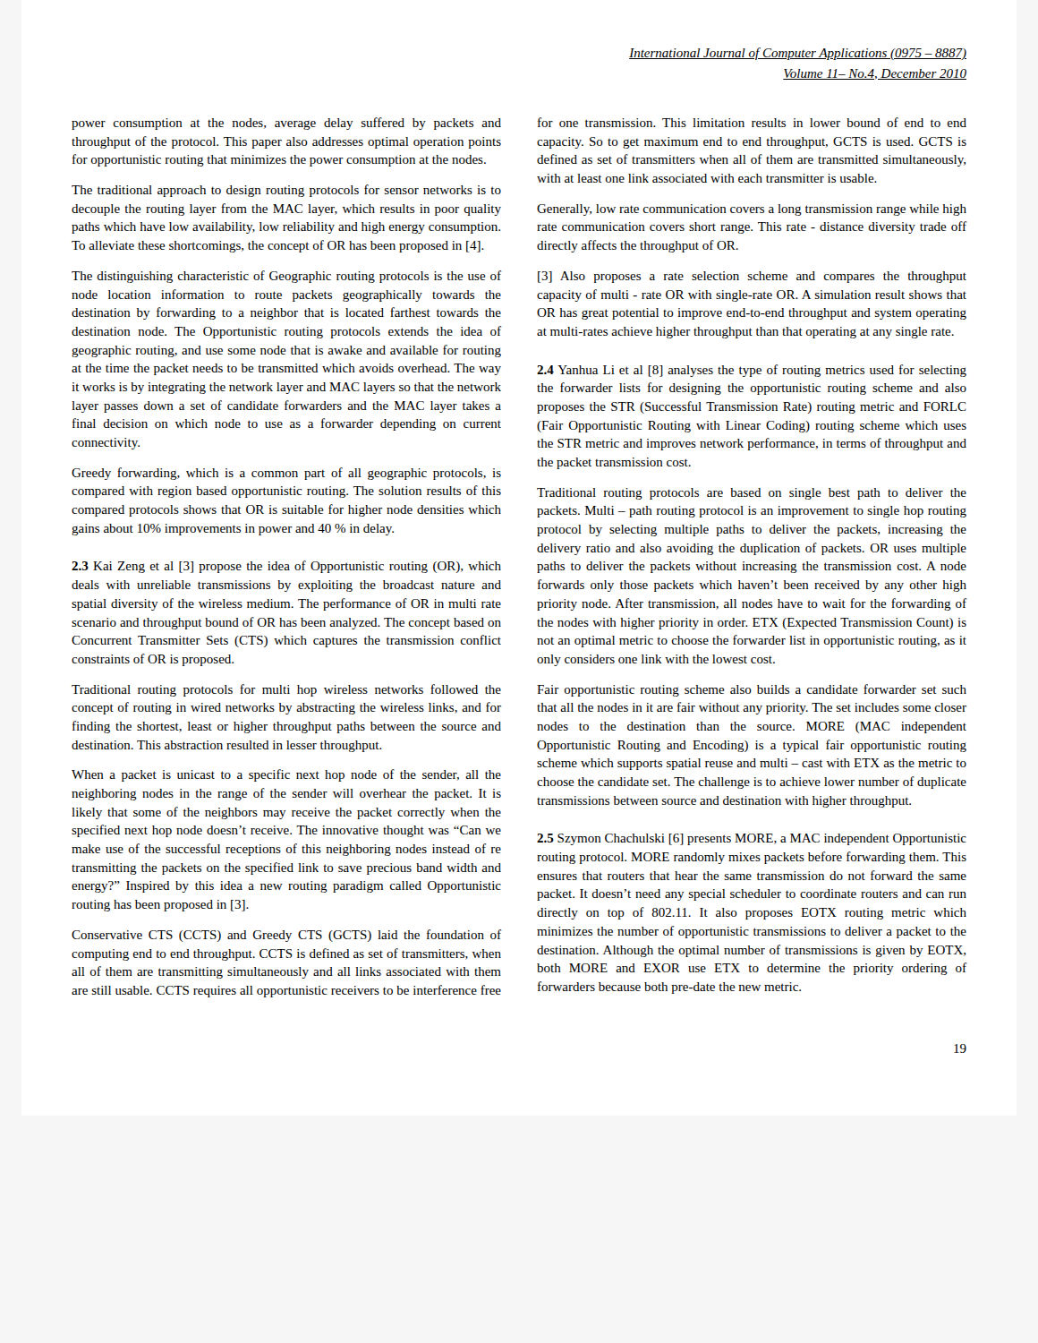International Journal of Computer Applications (0975 – 8887)
Volume 11– No.4, December 2010
power consumption at the nodes, average delay suffered by packets and throughput of the protocol. This paper also addresses optimal operation points for opportunistic routing that minimizes the power consumption at the nodes.
The traditional approach to design routing protocols for sensor networks is to decouple the routing layer from the MAC layer, which results in poor quality paths which have low availability, low reliability and high energy consumption. To alleviate these shortcomings, the concept of OR has been proposed in [4].
The distinguishing characteristic of Geographic routing protocols is the use of node location information to route packets geographically towards the destination by forwarding to a neighbor that is located farthest towards the destination node. The Opportunistic routing protocols extends the idea of geographic routing, and use some node that is awake and available for routing at the time the packet needs to be transmitted which avoids overhead. The way it works is by integrating the network layer and MAC layers so that the network layer passes down a set of candidate forwarders and the MAC layer takes a final decision on which node to use as a forwarder depending on current connectivity.
Greedy forwarding, which is a common part of all geographic protocols, is compared with region based opportunistic routing. The solution results of this compared protocols shows that OR is suitable for higher node densities which gains about 10% improvements in power and 40 % in delay.
2.3 Kai Zeng et al [3] propose the idea of Opportunistic routing (OR), which deals with unreliable transmissions by exploiting the broadcast nature and spatial diversity of the wireless medium. The performance of OR in multi rate scenario and throughput bound of OR has been analyzed. The concept based on Concurrent Transmitter Sets (CTS) which captures the transmission conflict constraints of OR is proposed.
Traditional routing protocols for multi hop wireless networks followed the concept of routing in wired networks by abstracting the wireless links, and for finding the shortest, least or higher throughput paths between the source and destination. This abstraction resulted in lesser throughput.
When a packet is unicast to a specific next hop node of the sender, all the neighboring nodes in the range of the sender will overhear the packet. It is likely that some of the neighbors may receive the packet correctly when the specified next hop node doesn’t receive. The innovative thought was “Can we make use of the successful receptions of this neighboring nodes instead of re transmitting the packets on the specified link to save precious band width and energy?” Inspired by this idea a new routing paradigm called Opportunistic routing has been proposed in [3].
Conservative CTS (CCTS) and Greedy CTS (GCTS) laid the foundation of computing end to end throughput. CCTS is defined as set of transmitters, when all of them are transmitting simultaneously and all links associated with them are still usable. CCTS requires all opportunistic receivers to be interference free for one transmission. This limitation results in lower bound of end to end capacity. So to get maximum end to end throughput, GCTS is used. GCTS is defined as set of transmitters when all of them are transmitted simultaneously, with at least one link associated with each transmitter is usable.
Generally, low rate communication covers a long transmission range while high rate communication covers short range. This rate - distance diversity trade off directly affects the throughput of OR.
[3] Also proposes a rate selection scheme and compares the throughput capacity of multi - rate OR with single-rate OR. A simulation result shows that OR has great potential to improve end-to-end throughput and system operating at multi-rates achieve higher throughput than that operating at any single rate.
2.4 Yanhua Li et al [8] analyses the type of routing metrics used for selecting the forwarder lists for designing the opportunistic routing scheme and also proposes the STR (Successful Transmission Rate) routing metric and FORLC (Fair Opportunistic Routing with Linear Coding) routing scheme which uses the STR metric and improves network performance, in terms of throughput and the packet transmission cost.
Traditional routing protocols are based on single best path to deliver the packets. Multi – path routing protocol is an improvement to single hop routing protocol by selecting multiple paths to deliver the packets, increasing the delivery ratio and also avoiding the duplication of packets. OR uses multiple paths to deliver the packets without increasing the transmission cost. A node forwards only those packets which haven’t been received by any other high priority node. After transmission, all nodes have to wait for the forwarding of the nodes with higher priority in order. ETX (Expected Transmission Count) is not an optimal metric to choose the forwarder list in opportunistic routing, as it only considers one link with the lowest cost.
Fair opportunistic routing scheme also builds a candidate forwarder set such that all the nodes in it are fair without any priority. The set includes some closer nodes to the destination than the source. MORE (MAC independent Opportunistic Routing and Encoding) is a typical fair opportunistic routing scheme which supports spatial reuse and multi – cast with ETX as the metric to choose the candidate set. The challenge is to achieve lower number of duplicate transmissions between source and destination with higher throughput.
2.5 Szymon Chachulski [6] presents MORE, a MAC independent Opportunistic routing protocol. MORE randomly mixes packets before forwarding them. This ensures that routers that hear the same transmission do not forward the same packet. It doesn’t need any special scheduler to coordinate routers and can run directly on top of 802.11. It also proposes EOTX routing metric which minimizes the number of opportunistic transmissions to deliver a packet to the destination. Although the optimal number of transmissions is given by EOTX, both MORE and EXOR use ETX to determine the priority ordering of forwarders because both pre-date the new metric.
19